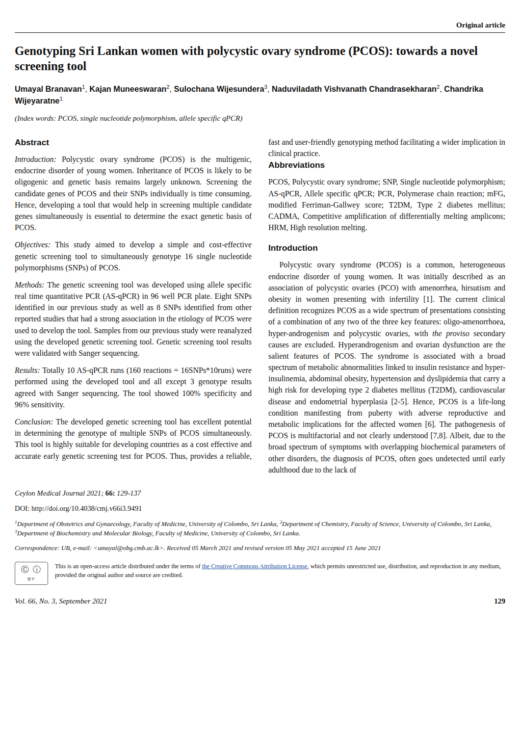Original article
Genotyping Sri Lankan women with polycystic ovary syndrome (PCOS): towards a novel screening tool
Umayal Branavan1, Kajan Muneeswaran2, Sulochana Wijesundera3, Naduviladath Vishvanath Chandrasekharan2, Chandrika Wijeyaratne1
(Index words: PCOS, single nucleotide polymorphism, allele specific qPCR)
Abstract
Introduction: Polycystic ovary syndrome (PCOS) is the multigenic, endocrine disorder of young women. Inheritance of PCOS is likely to be oligogenic and genetic basis remains largely unknown. Screening the candidate genes of PCOS and their SNPs individually is time consuming. Hence, developing a tool that would help in screening multiple candidate genes simultaneously is essential to determine the exact genetic basis of PCOS.
Objectives: This study aimed to develop a simple and cost-effective genetic screening tool to simultaneously genotype 16 single nucleotide polymorphisms (SNPs) of PCOS.
Methods: The genetic screening tool was developed using allele specific real time quantitative PCR (AS-qPCR) in 96 well PCR plate. Eight SNPs identified in our previous study as well as 8 SNPs identified from other reported studies that had a strong association in the etiology of PCOS were used to develop the tool. Samples from our previous study were reanalyzed using the developed genetic screening tool. Genetic screening tool results were validated with Sanger sequencing.
Results: Totally 10 AS-qPCR runs (160 reactions = 16SNPs*10runs) were performed using the developed tool and all except 3 genotype results agreed with Sanger sequencing. The tool showed 100% specificity and 96% sensitivity.
Conclusion: The developed genetic screening tool has excellent potential in determining the genotype of multiple SNPs of PCOS simultaneously. This tool is highly suitable for developing countries as a cost effective and accurate early genetic screening test for PCOS. Thus, provides a reliable, fast and user-friendly genotyping method facilitating a wider implication in clinical practice.
Abbreviations
PCOS, Polycystic ovary syndrome; SNP, Single nucleotide polymorphism; AS-qPCR, Allele specific qPCR; PCR, Polymerase chain reaction; mFG, modified Ferriman-Gallwey score; T2DM, Type 2 diabetes mellitus; CADMA, Competitive amplification of differentially melting amplicons; HRM, High resolution melting.
Introduction
Polycystic ovary syndrome (PCOS) is a common, heterogeneous endocrine disorder of young women. It was initially described as an association of polycystic ovaries (PCO) with amenorrhea, hirsutism and obesity in women presenting with infertility [1]. The current clinical definition recognizes PCOS as a wide spectrum of presentations consisting of a combination of any two of the three key features: oligo-amenorrhoea, hyper-androgenism and polycystic ovaries, with the proviso secondary causes are excluded. Hyperandrogenism and ovarian dysfunction are the salient features of PCOS. The syndrome is associated with a broad spectrum of metabolic abnormalities linked to insulin resistance and hyper-insulinemia, abdominal obesity, hypertension and dyslipidemia that carry a high risk for developing type 2 diabetes mellitus (T2DM), cardiovascular disease and endometrial hyperplasia [2-5]. Hence, PCOS is a life-long condition manifesting from puberty with adverse reproductive and metabolic implications for the affected women [6]. The pathogenesis of PCOS is multifactorial and not clearly understood [7,8]. Albeit, due to the broad spectrum of symptoms with overlapping biochemical parameters of other disorders, the diagnosis of PCOS, often goes undetected until early adulthood due to the lack of
Ceylon Medical Journal 2021; 66: 129-137
DOI: http://doi.org/10.4038/cmj.v66i3.9491
1Department of Obstetrics and Gynaecology, Faculty of Medicine, University of Colombo, Sri Lanka, 2Department of Chemistry, Faculty of Science, University of Colombo, Sri Lanka, 3Department of Biochemistry and Molecular Biology, Faculty of Medicine, University of Colombo, Sri Lanka.
Correspondence: UB, e-mail: <umayal@obg.cmb.ac.lk>. Received 05 March 2021 and revised version 05 May 2021 accepted 15 June 2021
Ⓒ ⓘ
BY
This is an open-access article distributed under the terms of the Creative Commons Attribution License, which permits unrestricted use, distribution, and reproduction in any medium, provided the original author and source are credited.
Vol. 66, No. 3, September 2021 129